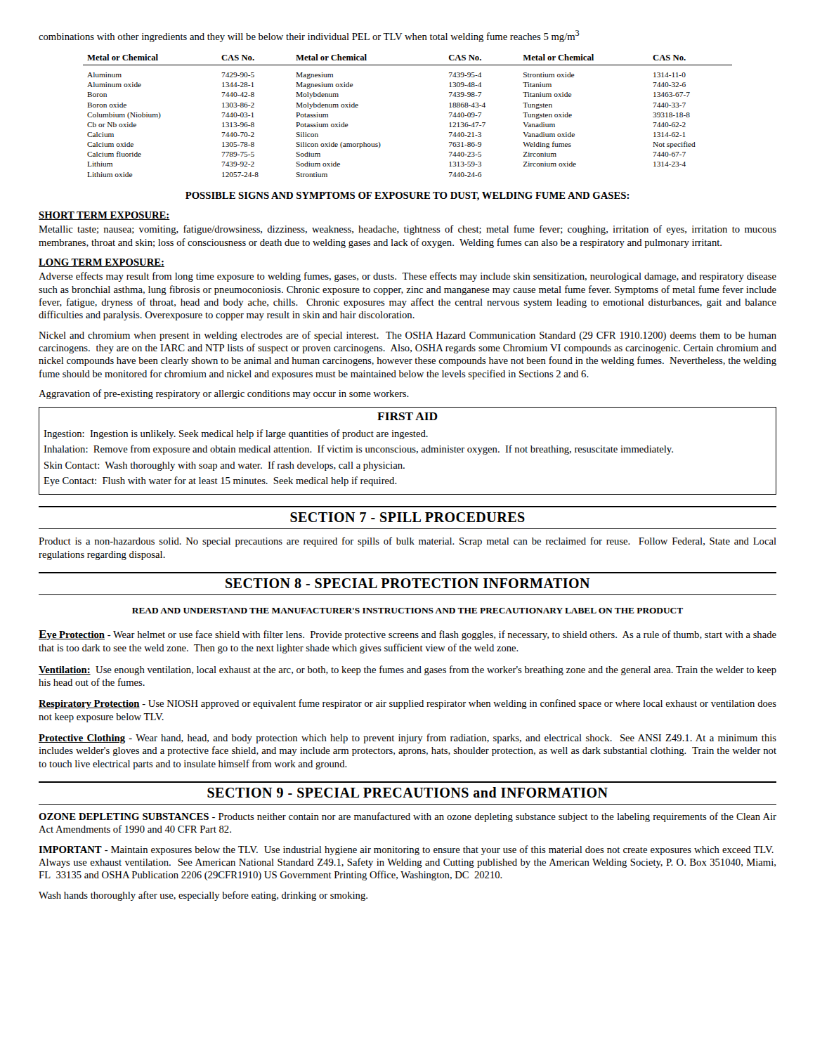combinations with other ingredients and they will be below their individual PEL or TLV when total welding fume reaches 5 mg/m3
| Metal or Chemical | CAS No. | Metal or Chemical | CAS No. | Metal or Chemical | CAS No. |
| --- | --- | --- | --- | --- | --- |
| Aluminum | 7429-90-5 | Magnesium | 7439-95-4 | Strontium oxide | 1314-11-0 |
| Aluminum oxide | 1344-28-1 | Magnesium oxide | 1309-48-4 | Titanium | 7440-32-6 |
| Boron | 7440-42-8 | Molybdenum | 7439-98-7 | Titanium oxide | 13463-67-7 |
| Boron oxide | 1303-86-2 | Molybdenum oxide | 18868-43-4 | Tungsten | 7440-33-7 |
| Columbium (Niobium) | 7440-03-1 | Potassium | 7440-09-7 | Tungsten oxide | 39318-18-8 |
| Cb or Nb oxide | 1313-96-8 | Potassium oxide | 12136-47-7 | Vanadium | 7440-62-2 |
| Calcium | 7440-70-2 | Silicon | 7440-21-3 | Vanadium oxide | 1314-62-1 |
| Calcium oxide | 1305-78-8 | Silicon oxide (amorphous) | 7631-86-9 | Welding fumes | Not specified |
| Calcium fluoride | 7789-75-5 | Sodium | 7440-23-5 | Zirconium | 7440-67-7 |
| Lithium | 7439-92-2 | Sodium oxide | 1313-59-3 | Zirconium oxide | 1314-23-4 |
| Lithium oxide | 12057-24-8 | Strontium | 7440-24-6 | | |
POSSIBLE SIGNS AND SYMPTOMS OF EXPOSURE TO DUST, WELDING FUME AND GASES:
SHORT TERM EXPOSURE:
Metallic taste; nausea; vomiting, fatigue/drowsiness, dizziness, weakness, headache, tightness of chest; metal fume fever; coughing, irritation of eyes, irritation to mucous membranes, throat and skin; loss of consciousness or death due to welding gases and lack of oxygen. Welding fumes can also be a respiratory and pulmonary irritant.
LONG TERM EXPOSURE:
Adverse effects may result from long time exposure to welding fumes, gases, or dusts. These effects may include skin sensitization, neurological damage, and respiratory disease such as bronchial asthma, lung fibrosis or pneumoconiosis. Chronic exposure to copper, zinc and manganese may cause metal fume fever. Symptoms of metal fume fever include fever, fatigue, dryness of throat, head and body ache, chills. Chronic exposures may affect the central nervous system leading to emotional disturbances, gait and balance difficulties and paralysis. Overexposure to copper may result in skin and hair discoloration.
Nickel and chromium when present in welding electrodes are of special interest. The OSHA Hazard Communication Standard (29 CFR 1910.1200) deems them to be human carcinogens. they are on the IARC and NTP lists of suspect or proven carcinogens. Also, OSHA regards some Chromium VI compounds as carcinogenic. Certain chromium and nickel compounds have been clearly shown to be animal and human carcinogens, however these compounds have not been found in the welding fumes. Nevertheless, the welding fume should be monitored for chromium and nickel and exposures must be maintained below the levels specified in Sections 2 and 6.
Aggravation of pre-existing respiratory or allergic conditions may occur in some workers.
FIRST AID
Ingestion: Ingestion is unlikely. Seek medical help if large quantities of product are ingested.
Inhalation: Remove from exposure and obtain medical attention. If victim is unconscious, administer oxygen. If not breathing, resuscitate immediately.
Skin Contact: Wash thoroughly with soap and water. If rash develops, call a physician.
Eye Contact: Flush with water for at least 15 minutes. Seek medical help if required.
SECTION 7 - SPILL PROCEDURES
Product is a non-hazardous solid. No special precautions are required for spills of bulk material. Scrap metal can be reclaimed for reuse. Follow Federal, State and Local regulations regarding disposal.
SECTION 8 - SPECIAL PROTECTION INFORMATION
READ AND UNDERSTAND THE MANUFACTURER'S INSTRUCTIONS AND THE PRECAUTIONARY LABEL ON THE PRODUCT
Eye Protection - Wear helmet or use face shield with filter lens. Provide protective screens and flash goggles, if necessary, to shield others. As a rule of thumb, start with a shade that is too dark to see the weld zone. Then go to the next lighter shade which gives sufficient view of the weld zone.
Ventilation: Use enough ventilation, local exhaust at the arc, or both, to keep the fumes and gases from the worker's breathing zone and the general area. Train the welder to keep his head out of the fumes.
Respiratory Protection - Use NIOSH approved or equivalent fume respirator or air supplied respirator when welding in confined space or where local exhaust or ventilation does not keep exposure below TLV.
Protective Clothing - Wear hand, head, and body protection which help to prevent injury from radiation, sparks, and electrical shock. See ANSI Z49.1. At a minimum this includes welder's gloves and a protective face shield, and may include arm protectors, aprons, hats, shoulder protection, as well as dark substantial clothing. Train the welder not to touch live electrical parts and to insulate himself from work and ground.
SECTION 9 - SPECIAL PRECAUTIONS and INFORMATION
OZONE DEPLETING SUBSTANCES - Products neither contain nor are manufactured with an ozone depleting substance subject to the labeling requirements of the Clean Air Act Amendments of 1990 and 40 CFR Part 82.
IMPORTANT - Maintain exposures below the TLV. Use industrial hygiene air monitoring to ensure that your use of this material does not create exposures which exceed TLV. Always use exhaust ventilation. See American National Standard Z49.1, Safety in Welding and Cutting published by the American Welding Society, P. O. Box 351040, Miami, FL 33135 and OSHA Publication 2206 (29CFR1910) US Government Printing Office, Washington, DC 20210.
Wash hands thoroughly after use, especially before eating, drinking or smoking.